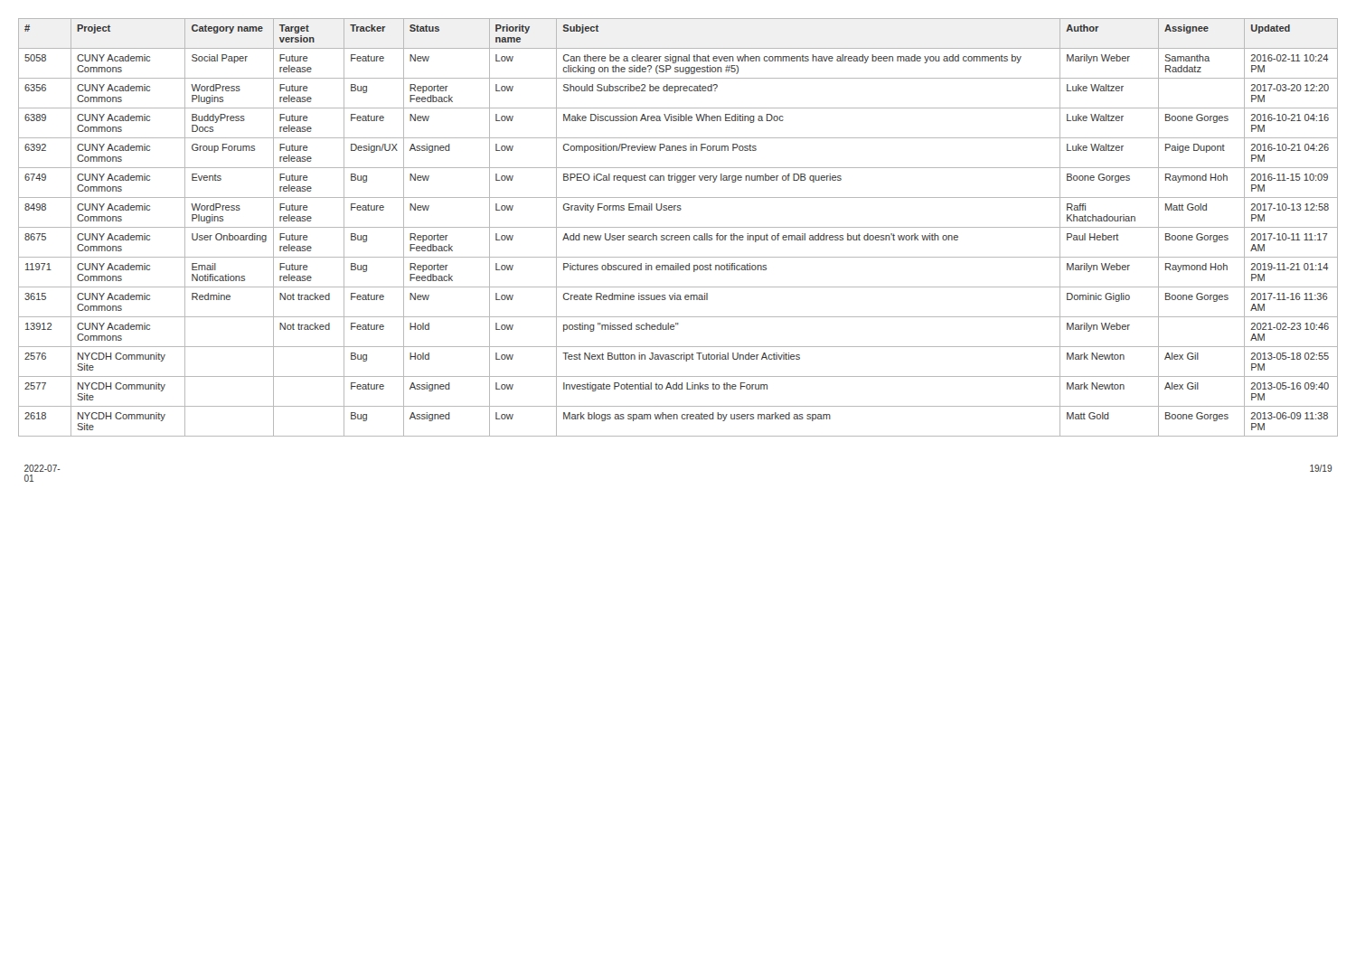| # | Project | Category name | Target version | Tracker | Status | Priority name | Subject | Author | Assignee | Updated |
| --- | --- | --- | --- | --- | --- | --- | --- | --- | --- | --- |
| 5058 | CUNY Academic Commons | Social Paper | Future release | Feature | New | Low | Can there be a clearer signal that even when comments have already been made you add comments by clicking on the side? (SP suggestion #5) | Marilyn Weber | Samantha Raddatz | 2016-02-11 10:24 PM |
| 6356 | CUNY Academic Commons | WordPress Plugins | Future release | Bug | Reporter Feedback | Low | Should Subscribe2 be deprecated? | Luke Waltzer | | 2017-03-20 12:20 PM |
| 6389 | CUNY Academic Commons | BuddyPress Docs | Future release | Feature | New | Low | Make Discussion Area Visible When Editing a Doc | Luke Waltzer | Boone Gorges | 2016-10-21 04:16 PM |
| 6392 | CUNY Academic Commons | Group Forums | Future release | Design/UX | Assigned | Low | Composition/Preview Panes in Forum Posts | Luke Waltzer | Paige Dupont | 2016-10-21 04:26 PM |
| 6749 | CUNY Academic Commons | Events | Future release | Bug | New | Low | BPEO iCal request can trigger very large number of DB queries | Boone Gorges | Raymond Hoh | 2016-11-15 10:09 PM |
| 8498 | CUNY Academic Commons | WordPress Plugins | Future release | Feature | New | Low | Gravity Forms Email Users | Raffi Khatchadourian | Matt Gold | 2017-10-13 12:58 PM |
| 8675 | CUNY Academic Commons | User Onboarding | Future release | Bug | Reporter Feedback | Low | Add new User search screen calls for the input of email address but doesn't work with one | Paul Hebert | Boone Gorges | 2017-10-11 11:17 AM |
| 11971 | CUNY Academic Commons | Email Notifications | Future release | Bug | Reporter Feedback | Low | Pictures obscured in emailed post notifications | Marilyn Weber | Raymond Hoh | 2019-11-21 01:14 PM |
| 3615 | CUNY Academic Commons | Redmine | Not tracked | Feature | New | Low | Create Redmine issues via email | Dominic Giglio | Boone Gorges | 2017-11-16 11:36 AM |
| 13912 | CUNY Academic Commons | | Not tracked | Feature | Hold | Low | posting "missed schedule" | Marilyn Weber | | 2021-02-23 10:46 AM |
| 2576 | NYCDH Community Site | | | Bug | Hold | Low | Test Next Button in Javascript Tutorial Under Activities | Mark Newton | Alex Gil | 2013-05-18 02:55 PM |
| 2577 | NYCDH Community Site | | | Feature | Assigned | Low | Investigate Potential to Add Links to the Forum | Mark Newton | Alex Gil | 2013-05-16 09:40 PM |
| 2618 | NYCDH Community Site | | | Bug | Assigned | Low | Mark blogs as spam when created by users marked as spam | Matt Gold | Boone Gorges | 2013-06-09 11:38 PM |
| 2022-07-01 | | 19/19 |